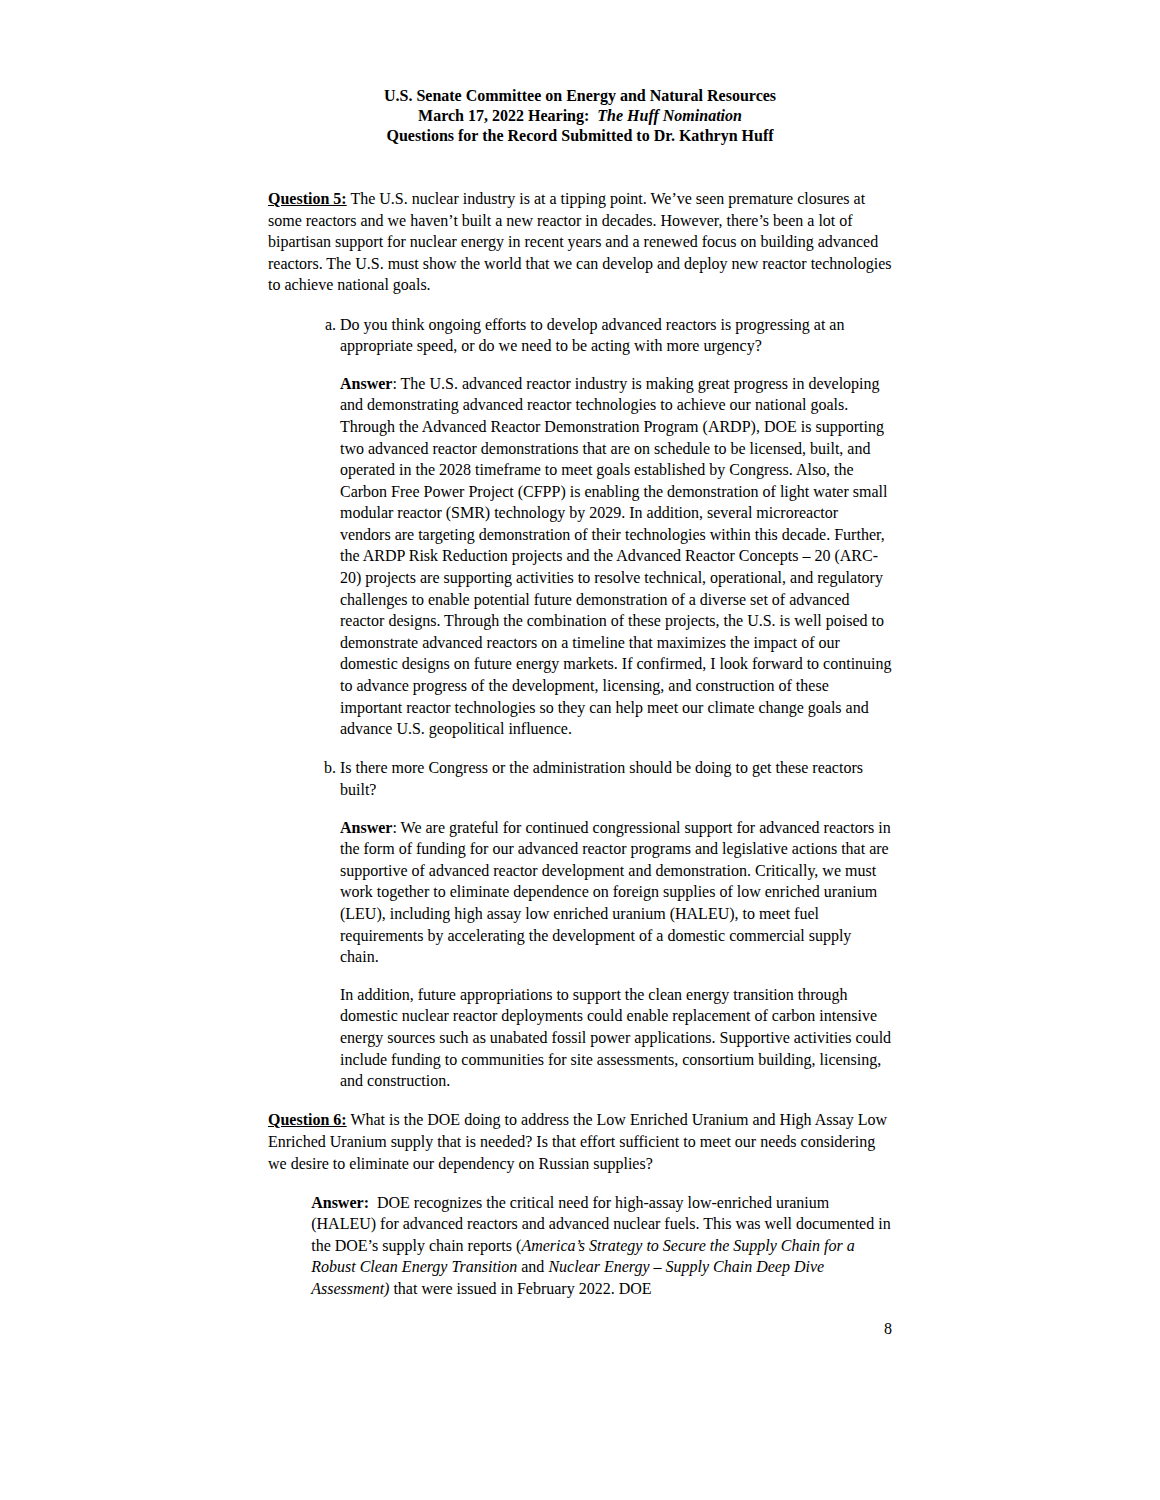U.S. Senate Committee on Energy and Natural Resources March 17, 2022 Hearing: The Huff Nomination Questions for the Record Submitted to Dr. Kathryn Huff
Question 5: The U.S. nuclear industry is at a tipping point. We’ve seen premature closures at some reactors and we haven’t built a new reactor in decades. However, there’s been a lot of bipartisan support for nuclear energy in recent years and a renewed focus on building advanced reactors. The U.S. must show the world that we can develop and deploy new reactor technologies to achieve national goals.
Do you think ongoing efforts to develop advanced reactors is progressing at an appropriate speed, or do we need to be acting with more urgency?
Answer: The U.S. advanced reactor industry is making great progress in developing and demonstrating advanced reactor technologies to achieve our national goals. Through the Advanced Reactor Demonstration Program (ARDP), DOE is supporting two advanced reactor demonstrations that are on schedule to be licensed, built, and operated in the 2028 timeframe to meet goals established by Congress. Also, the Carbon Free Power Project (CFPP) is enabling the demonstration of light water small modular reactor (SMR) technology by 2029. In addition, several microreactor vendors are targeting demonstration of their technologies within this decade. Further, the ARDP Risk Reduction projects and the Advanced Reactor Concepts – 20 (ARC-20) projects are supporting activities to resolve technical, operational, and regulatory challenges to enable potential future demonstration of a diverse set of advanced reactor designs. Through the combination of these projects, the U.S. is well poised to demonstrate advanced reactors on a timeline that maximizes the impact of our domestic designs on future energy markets. If confirmed, I look forward to continuing to advance progress of the development, licensing, and construction of these important reactor technologies so they can help meet our climate change goals and advance U.S. geopolitical influence.
Is there more Congress or the administration should be doing to get these reactors built?
Answer: We are grateful for continued congressional support for advanced reactors in the form of funding for our advanced reactor programs and legislative actions that are supportive of advanced reactor development and demonstration. Critically, we must work together to eliminate dependence on foreign supplies of low enriched uranium (LEU), including high assay low enriched uranium (HALEU), to meet fuel requirements by accelerating the development of a domestic commercial supply chain.
In addition, future appropriations to support the clean energy transition through domestic nuclear reactor deployments could enable replacement of carbon intensive energy sources such as unabated fossil power applications. Supportive activities could include funding to communities for site assessments, consortium building, licensing, and construction.
Question 6: What is the DOE doing to address the Low Enriched Uranium and High Assay Low Enriched Uranium supply that is needed? Is that effort sufficient to meet our needs considering we desire to eliminate our dependency on Russian supplies?
Answer: DOE recognizes the critical need for high-assay low-enriched uranium (HALEU) for advanced reactors and advanced nuclear fuels. This was well documented in the DOE’s supply chain reports (America’s Strategy to Secure the Supply Chain for a Robust Clean Energy Transition and Nuclear Energy – Supply Chain Deep Dive Assessment) that were issued in February 2022. DOE
8